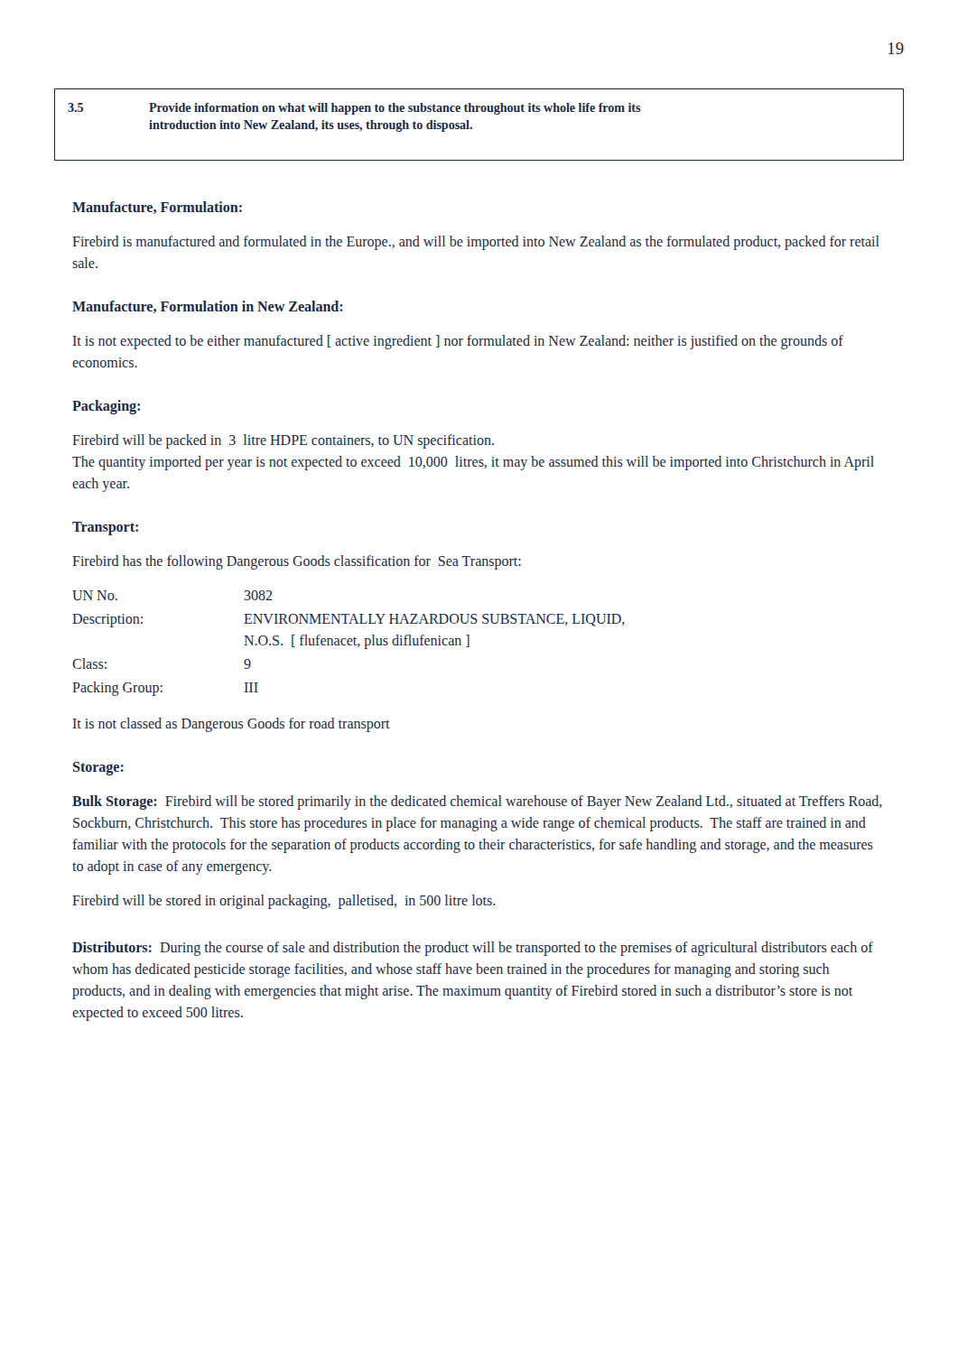19
3.5 Provide information on what will happen to the substance throughout its whole life from its introduction into New Zealand, its uses, through to disposal.
Manufacture, Formulation:
Firebird is manufactured and formulated in the Europe., and will be imported into New Zealand as the formulated product, packed for retail sale.
Manufacture, Formulation in New Zealand:
It is not expected to be either manufactured [ active ingredient ] nor formulated in New Zealand: neither is justified on the grounds of economics.
Packaging:
Firebird will be packed in 3 litre HDPE containers, to UN specification.
The quantity imported per year is not expected to exceed 10,000 litres, it may be assumed this will be imported into Christchurch in April each year.
Transport:
Firebird has the following Dangerous Goods classification for Sea Transport:
| UN No. | 3082 |
| Description: | ENVIRONMENTALLY HAZARDOUS SUBSTANCE, LIQUID, N.O.S. [ flufenacet, plus diflufenican ] |
| Class: | 9 |
| Packing Group: | III |
It is not classed as Dangerous Goods for road transport
Storage:
Bulk Storage: Firebird will be stored primarily in the dedicated chemical warehouse of Bayer New Zealand Ltd., situated at Treffers Road, Sockburn, Christchurch. This store has procedures in place for managing a wide range of chemical products. The staff are trained in and familiar with the protocols for the separation of products according to their characteristics, for safe handling and storage, and the measures to adopt in case of any emergency.
Firebird will be stored in original packaging, palletised, in 500 litre lots.
Distributors: During the course of sale and distribution the product will be transported to the premises of agricultural distributors each of whom has dedicated pesticide storage facilities, and whose staff have been trained in the procedures for managing and storing such products, and in dealing with emergencies that might arise. The maximum quantity of Firebird stored in such a distributor’s store is not expected to exceed 500 litres.